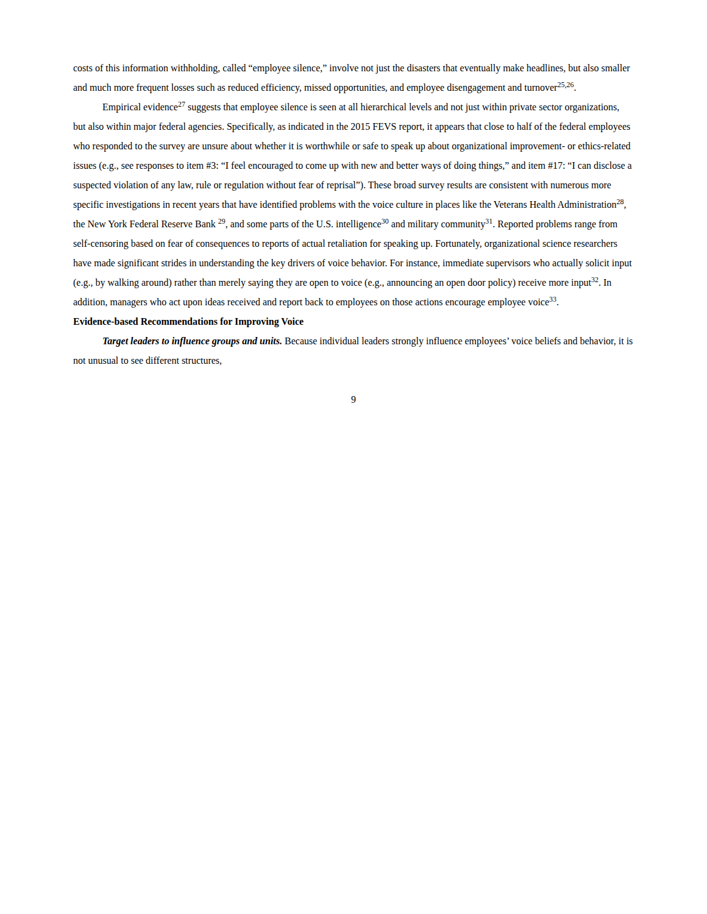costs of this information withholding, called “employee silence,” involve not just the disasters that eventually make headlines, but also smaller and much more frequent losses such as reduced efficiency, missed opportunities, and employee disengagement and turnover25,26.
Empirical evidence27 suggests that employee silence is seen at all hierarchical levels and not just within private sector organizations, but also within major federal agencies. Specifically, as indicated in the 2015 FEVS report, it appears that close to half of the federal employees who responded to the survey are unsure about whether it is worthwhile or safe to speak up about organizational improvement- or ethics-related issues (e.g., see responses to item #3: “I feel encouraged to come up with new and better ways of doing things,” and item #17: “I can disclose a suspected violation of any law, rule or regulation without fear of reprisal”). These broad survey results are consistent with numerous more specific investigations in recent years that have identified problems with the voice culture in places like the Veterans Health Administration28, the New York Federal Reserve Bank 29, and some parts of the U.S. intelligence30 and military community31. Reported problems range from self-censoring based on fear of consequences to reports of actual retaliation for speaking up. Fortunately, organizational science researchers have made significant strides in understanding the key drivers of voice behavior. For instance, immediate supervisors who actually solicit input (e.g., by walking around) rather than merely saying they are open to voice (e.g., announcing an open door policy) receive more input32. In addition, managers who act upon ideas received and report back to employees on those actions encourage employee voice33.
Evidence-based Recommendations for Improving Voice
Target leaders to influence groups and units. Because individual leaders strongly influence employees’ voice beliefs and behavior, it is not unusual to see different structures,
9